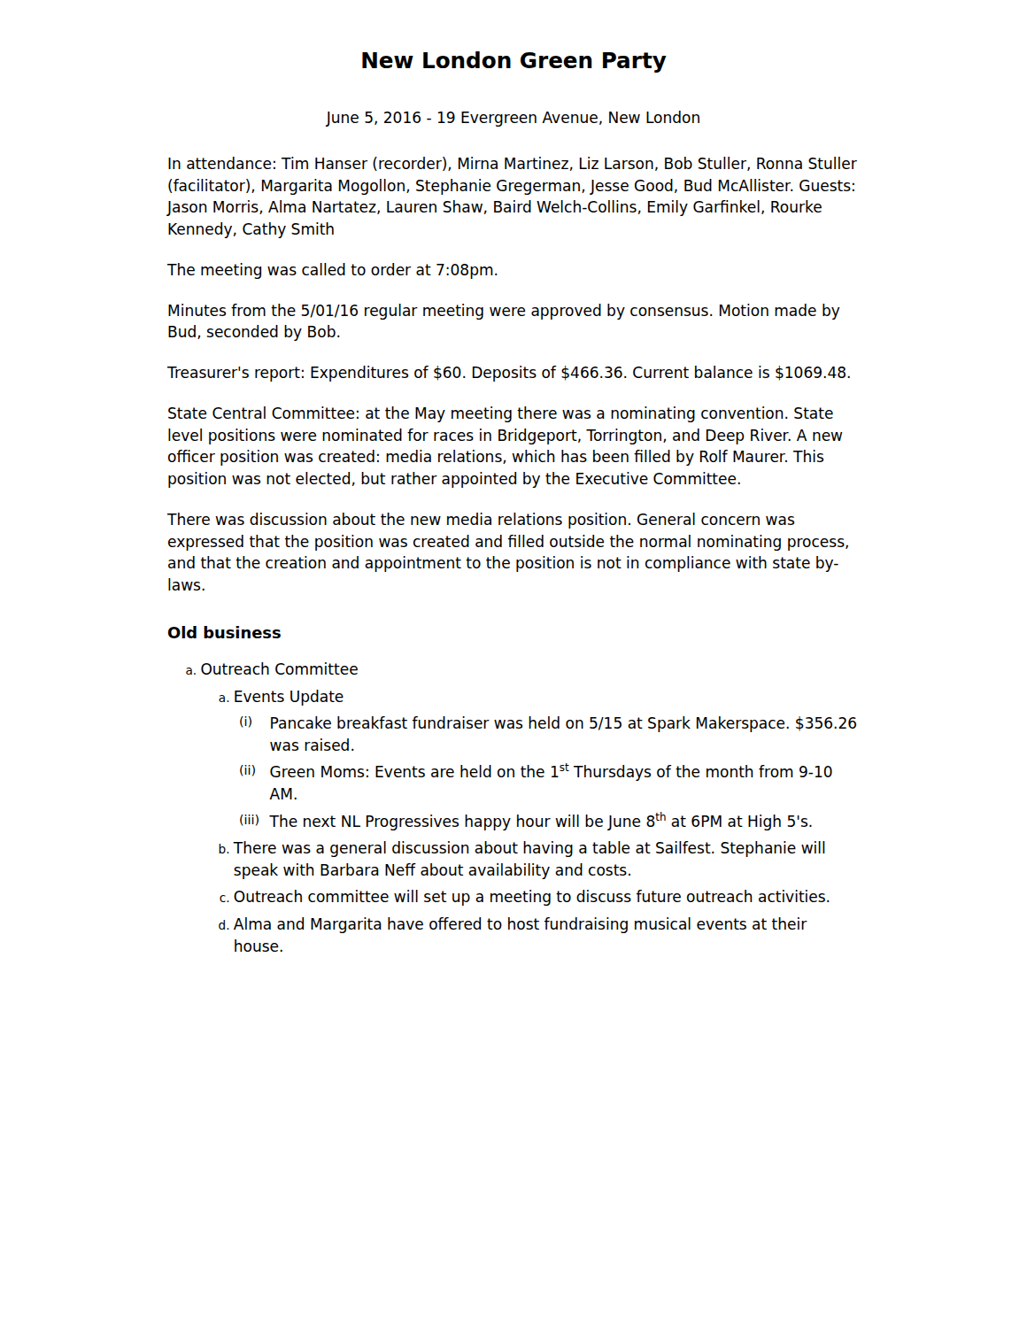New London Green Party
June 5, 2016 - 19 Evergreen Avenue, New London
In attendance: Tim Hanser (recorder), Mirna Martinez, Liz Larson, Bob Stuller, Ronna Stuller (facilitator), Margarita Mogollon, Stephanie Gregerman, Jesse Good, Bud McAllister. Guests: Jason Morris, Alma Nartatez, Lauren Shaw, Baird Welch-Collins, Emily Garfinkel, Rourke Kennedy, Cathy Smith
The meeting was called to order at 7:08pm.
Minutes from the 5/01/16 regular meeting were approved by consensus. Motion made by Bud, seconded by Bob.
Treasurer's report: Expenditures of $60. Deposits of $466.36. Current balance is $1069.48.
State Central Committee: at the May meeting there was a nominating convention. State level positions were nominated for races in Bridgeport, Torrington, and Deep River. A new officer position was created: media relations, which has been filled by Rolf Maurer. This position was not elected, but rather appointed by the Executive Committee.
There was discussion about the new media relations position. General concern was expressed that the position was created and filled outside the normal nominating process, and that the creation and appointment to the position is not in compliance with state by-laws.
Old business
Outreach Committee
Events Update
Pancake breakfast fundraiser was held on 5/15 at Spark Makerspace. $356.26 was raised.
Green Moms: Events are held on the 1st Thursdays of the month from 9-10 AM.
The next NL Progressives happy hour will be June 8th at 6PM at High 5's.
There was a general discussion about having a table at Sailfest. Stephanie will speak with Barbara Neff about availability and costs.
Outreach committee will set up a meeting to discuss future outreach activities.
Alma and Margarita have offered to host fundraising musical events at their house.